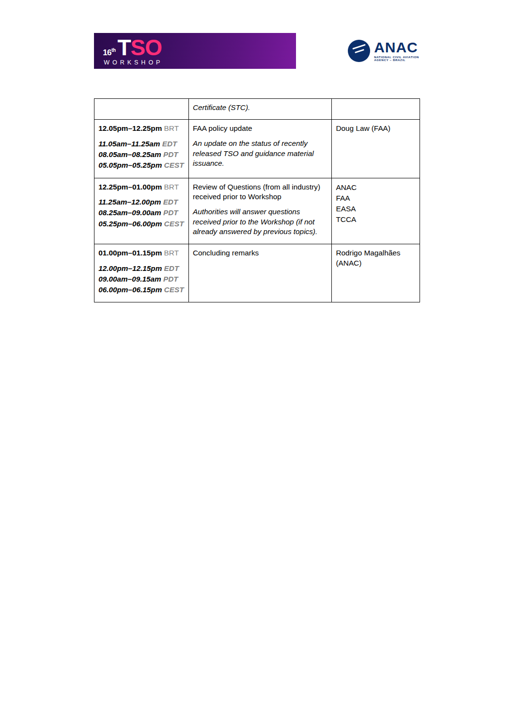16th TSO
WORKSHOP
ANAC
National Civil Aviation
Agency – Brazil
| | Certificate (STC). | |
| 12.05pm–12.25pm BRT 11.05am–11.25am EDT 08.05am–08.25am PDT 05.05pm–05.25pm CEST | FAA policy update An update on the status of recently released TSO and guidance material issuance. | Doug Law (FAA) |
| 12.25pm–01.00pm BRT 11.25am–12.00pm EDT 08.25am–09.00am PDT 05.25pm–06.00pm CEST | Review of Questions (from all industry) received prior to Workshop Authorities will answer questions received prior to the Workshop (if not already answered by previous topics). | ANAC FAA EASA TCCA |
| 01.00pm–01.15pm BRT 12.00pm–12.15pm EDT 09.00am–09.15am PDT 06.00pm–06.15pm CEST | Concluding remarks | Rodrigo Magalhães (ANAC) |